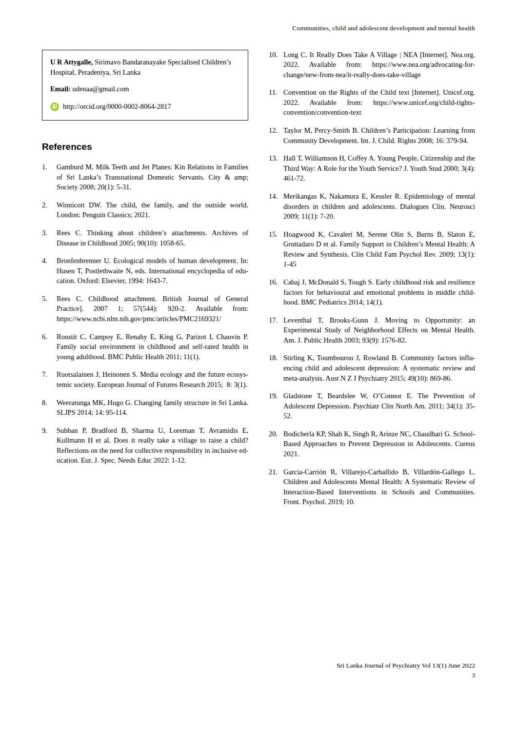Communities, child and adolescent development and mental health
U R Attygalle, Sirimavo Bandaranayake Specialised Children’s Hospital, Peradeniya, Sri Lanka
Email: udenaa@gmail.com
iD http://orcid.org/0000-0002-8064-2817
References
Gamburd M. Milk Teeth and Jet Planes: Kin Relations in Families of Sri Lanka’s Transnational Domestic Servants. City & amp; Society 2008; 20(1): 5-31.
Winnicott DW. The child, the family, and the outside world. London: Penguin Classics; 2021.
Rees C. Thinking about children’s attachments. Archives of Disease in Childhood 2005; 90(10): 1058-65.
Bronfenbrenner U. Ecological models of human development. In: Husen T, Postlethwaite N, eds. International encyclopedia of education. Oxford: Elsevier, 1994: 1643-7.
Rees C. Childhood attachment. British Journal of General Practice]. 2007 1; 57(544): 920-2. Available from: https://www.ncbi.nlm.nih.gov/pmc/articles/PMC2169321/
Roustit C, Campoy E, Renahy E, King G, Parizot I, Chauvin P. Family social environment in childhood and self-rated health in young adulthood. BMC Public Health 2011; 11(1).
Ruotsalainen J, Heinonen S. Media ecology and the future ecosystemic society. European Journal of Futures Research 2015; 8: 3(1).
Weeratunga MK, Hugo G. Changing family structure in Sri Lanka. SLJPS 2014; 14: 95-114.
Subban P, Bradford B, Sharma U, Loreman T, Avramidis E, Kullmann H et al. Does it really take a village to raise a child? Reflections on the need for collective responsibility in inclusive education. Eur. J. Spec. Needs Educ 2022: 1-12.
Long C. It Really Does Take A Village | NEA [Internet]. Nea.org. 2022. Available from: https://www.nea.org/advocating-for-change/new-from-nea/it-really-does-take-village
Convention on the Rights of the Child text [Internet]. Unicef.org. 2022. Available from: https://www.unicef.org/child-rights-convention/convention-text
Taylor M, Percy-Smith B. Children’s Participation: Learning from Community Development. Int. J. Child. Rights 2008; 16: 379-94.
Hall T, Williamson H, Coffey A. Young People, Citizenship and the Third Way: A Role for the Youth Service? J. Youth Stud 2000; 3(4): 461-72.
Merikangas K, Nakamura E, Kessler R. Epidemiology of mental disorders in children and adolescents. Dialogues Clin. Neurosci 2009; 11(1): 7-20.
Hoagwood K, Cavaleri M, Serene Olin S, Burns B, Slaton E, Gruttadaro D et al. Family Support in Children’s Mental Health: A Review and Synthesis. Clin Child Fam Psychol Rev. 2009; 13(1): 1-45
Cabaj J, McDonald S, Tough S. Early childhood risk and resilience factors for behavioural and emotional problems in middle childhood. BMC Pediatrics 2014; 14(1).
Leventhal T, Brooks-Gunn J. Moving to Opportunity: an Experimental Study of Neighborhood Effects on Mental Health. Am. J. Public Health 2003; 93(9): 1576-82.
Stirling K, Toumbourou J, Rowland B. Community factors influencing child and adolescent depression: A systematic review and meta-analysis. Aust N Z J Psychiatry 2015; 49(10): 869-86.
Gladstone T, Beardslee W, O’Connor E. The Prevention of Adolescent Depression. Psychiatr Clin North Am. 2011; 34(1): 35-52.
Bodicherla KP, Shah K, Singh R, Arinze NC, Chaudhari G. School-Based Approaches to Prevent Depression in Adolescents. Cureus 2021.
Garcia-Carrión R, Villarejo-Carballido B, Villardón-Gallego L. Children and Adolescents Mental Health: A Systematic Review of Interaction-Based Interventions in Schools and Communities. Front. Psychol. 2019; 10.
Sri Lanka Journal of Psychiatry Vol 13(1) June 2022
3